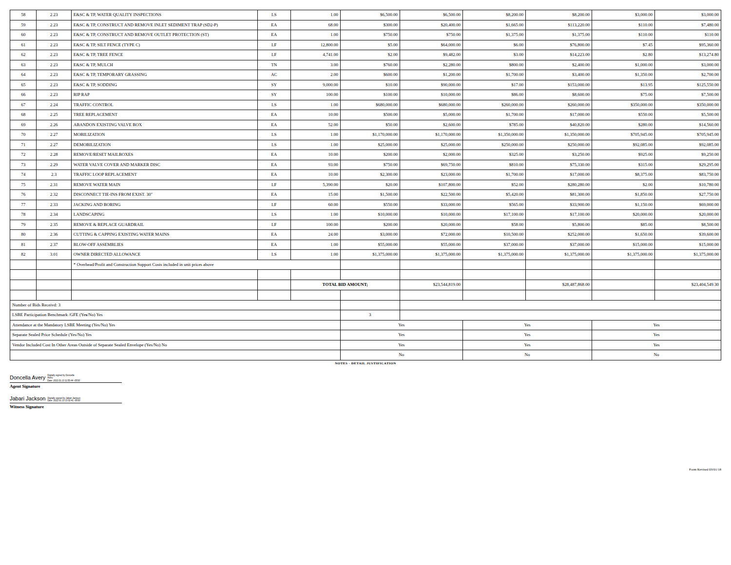| 58 | 2.23 | E&SC & TP, WATER QUALITY INSPECTIONS | LS | 1.00 | $6,500.00 | $6,500.00 | $8,200.00 | $8,200.00 | $3,000.00 | $3,000.00 |
| 59 | 2.23 | E&SC & TP, CONSTRUCT AND REMOVE INLET SEDIMENT TRAP (SD2-P) | EA | 68.00 | $300.00 | $20,400.00 | $1,665.00 | $113,220.00 | $110.00 | $7,480.00 |
| 60 | 2.23 | E&SC & TP, CONSTRUCT AND REMOVE OUTLET PROTECTION (ST) | EA | 1.00 | $750.00 | $750.00 | $1,375.00 | $1,375.00 | $110.00 | $110.00 |
| 61 | 2.23 | E&SC & TP, SILT FENCE (TYPE C) | LF | 12,800.00 | $5.00 | $64,000.00 | $6.00 | $76,800.00 | $7.45 | $95,360.00 |
| 62 | 2.23 | E&SC & TP, TREE FENCE | LF | 4,741.00 | $2.00 | $9,482.00 | $3.00 | $14,223.00 | $2.80 | $13,274.80 |
| 63 | 2.23 | E&SC & TP, MULCH | TN | 3.00 | $760.00 | $2,280.00 | $800.00 | $2,400.00 | $1,000.00 | $3,000.00 |
| 64 | 2.23 | E&SC & TP, TEMPORARY GRASSING | AC | 2.00 | $600.00 | $1,200.00 | $1,700.00 | $3,400.00 | $1,350.00 | $2,700.00 |
| 65 | 2.23 | E&SC & TP, SODDING | SY | 9,000.00 | $10.00 | $90,000.00 | $17.00 | $153,000.00 | $13.95 | $125,550.00 |
| 66 | 2.23 | RIP RAP | SY | 100.00 | $100.00 | $10,000.00 | $86.00 | $8,600.00 | $75.00 | $7,500.00 |
| 67 | 2.24 | TRAFFIC CONTROL | LS | 1.00 | $680,000.00 | $680,000.00 | $260,000.00 | $260,000.00 | $350,000.00 | $350,000.00 |
| 68 | 2.25 | TREE REPLACEMENT | EA | 10.00 | $500.00 | $5,000.00 | $1,700.00 | $17,000.00 | $550.00 | $5,500.00 |
| 69 | 2.26 | ABANDON EXISTING VALVE BOX | EA | 52.00 | $50.00 | $2,600.00 | $785.00 | $40,820.00 | $280.00 | $14,560.00 |
| 70 | 2.27 | MOBILIZATION | LS | 1.00 | $1,170,000.00 | $1,170,000.00 | $1,350,000.00 | $1,350,000.00 | $705,945.00 | $705,945.00 |
| 71 | 2.27 | DEMOBILIZATION | LS | 1.00 | $25,000.00 | $25,000.00 | $250,000.00 | $250,000.00 | $92,085.00 | $92,085.00 |
| 72 | 2.28 | REMOVE/RESET MAILBOXES | EA | 10.00 | $200.00 | $2,000.00 | $325.00 | $3,250.00 | $925.00 | $9,250.00 |
| 73 | 2.29 | WATER VALVE COVER AND MARKER DISC | EA | 93.00 | $750.00 | $69,750.00 | $810.00 | $75,330.00 | $315.00 | $29,295.00 |
| 74 | 2.3 | TRAFFIC LOOP REPLACEMENT | EA | 10.00 | $2,300.00 | $23,000.00 | $1,700.00 | $17,000.00 | $8,375.00 | $83,750.00 |
| 75 | 2.31 | REMOVE WATER MAIN | LF | 5,390.00 | $20.00 | $107,800.00 | $52.00 | $280,280.00 | $2.00 | $10,780.00 |
| 76 | 2.32 | DISCONNECT TIE-INS FROM EXIST. 30" | EA | 15.00 | $1,500.00 | $22,500.00 | $5,420.00 | $81,300.00 | $1,850.00 | $27,750.00 |
| 77 | 2.33 | JACKING AND BORING | LF | 60.00 | $550.00 | $33,000.00 | $565.00 | $33,900.00 | $1,150.00 | $69,000.00 |
| 78 | 2.34 | LANDSCAPING | LS | 1.00 | $10,000.00 | $10,000.00 | $17,100.00 | $17,100.00 | $20,000.00 | $20,000.00 |
| 79 | 2.35 | REMOVE & REPLACE GUARDRAIL | LF | 100.00 | $200.00 | $20,000.00 | $58.00 | $5,800.00 | $85.00 | $8,500.00 |
| 80 | 2.36 | CUTTING & CAPPING EXISTING WATER MAINS | EA | 24.00 | $3,000.00 | $72,000.00 | $10,500.00 | $252,000.00 | $1,650.00 | $39,600.00 |
| 81 | 2.37 | BLOW-OFF ASSEMBLIES | EA | 1.00 | $55,000.00 | $55,000.00 | $37,000.00 | $37,000.00 | $15,000.00 | $15,000.00 |
| 82 | 3.01 | OWNER DIRECTED ALLOWANCE | LS | 1.00 | $1,375,000.00 | $1,375,000.00 | $1,375,000.00 | $1,375,000.00 | $1,375,000.00 | $1,375,000.00 |
| | | * Overhead/Profit and Construction Support Costs included in unit prices above | | | | | | |
| | | | | TOTAL BID AMOUNT; | $23,544,819.00 | | $28,487,868.00 | | $23,404,549.30 |
| Number of Bids Receivd: 3 | | |
| LSBE Participation Benchmark /GFE (Ye s /No) Yes | 3 | |
| Attendance at the Mandatory LSBE Meeting (Yes/No) Yes | Yes | Yes | Yes |
| Separate Sealed Price Schedule (Yes/No) Yes | Yes | Yes | Yes |
| Vendor Included Cost In Other Areas Outside of Separate Sealed Envelope (Yes/No) No | Yes | Yes | Yes |
| | No | No | No |
NOTES - DETAIL JUSTIFICATION
Doncella Avery Digitally signed by Doncella
Avery
Date: 2022.01.13 11:55:44 -05'00'
Agent Signature
Jabari Jackson Digitally signed by Jabari Jackson
Date: 2022.01.13 13:32:41 -05'00'
Witness Signature
Form Revised 03/01/18